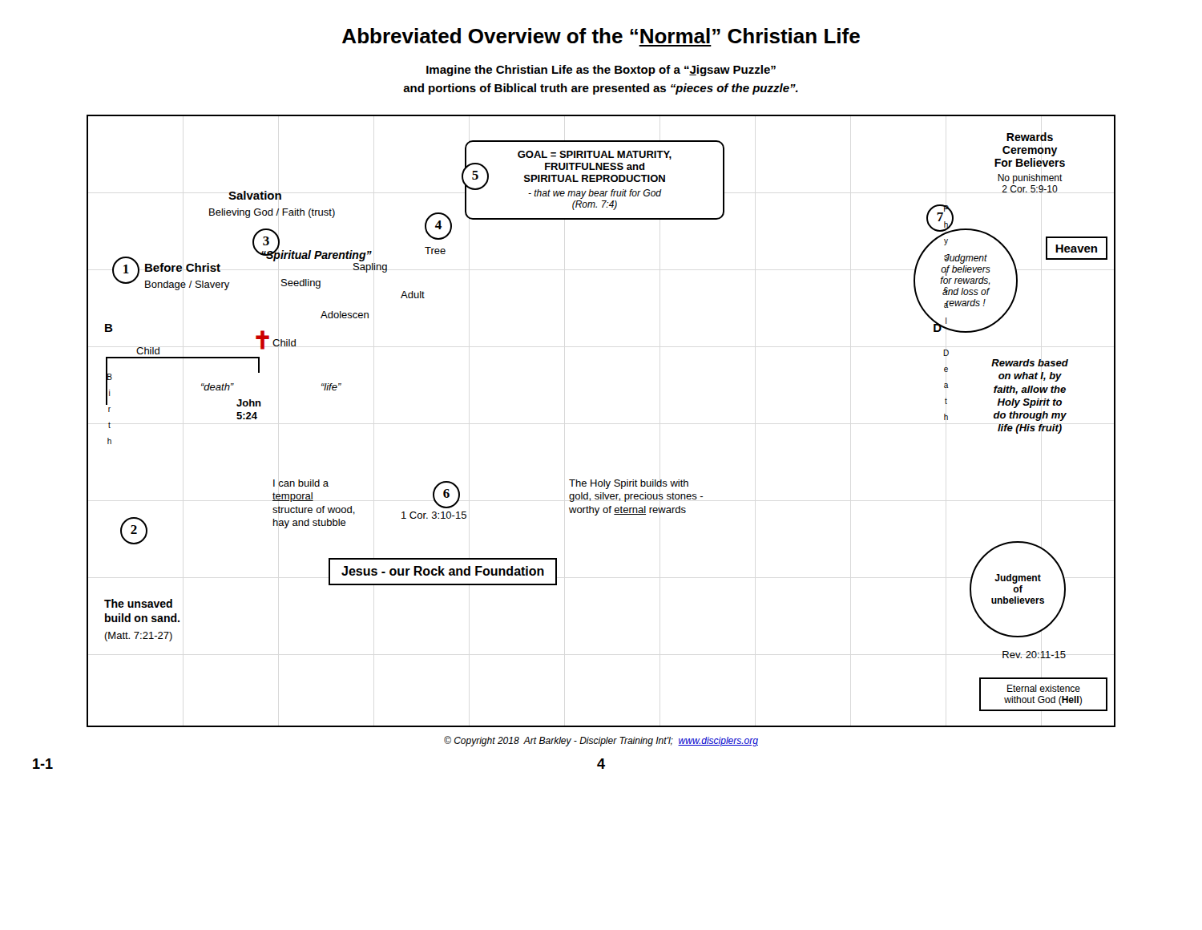Abbreviated Overview of the “Normal” Christian Life
Imagine the Christian Life as the Boxtop of a “Jigsaw Puzzle”
and portions of Biblical truth are presented as “pieces of the puzzle”.
5
GOAL = SPIRITUAL MATURITY,
FRUITFULNESS and
SPIRITUAL REPRODUCTION
- that we may bear fruit for God
(Rom. 7:4)
Rewards
Ceremony
For Believers
No punishment
2 Cor. 5:9-10
7
Heaven
Judgment
of believers
for rewards,
and loss of
rewards !
Rewards based
on what I, by
faith, allow the
Holy Spirit to
do through my
life (His fruit)
Judgment
of
unbelievers
Rev. 20:11-15
Eternal existence
without God (Hell)
Salvation
Believing God / Faith (trust)
3
1
Before Christ
Bondage / Slavery
“Spiritual Parenting”
4
Tree
Sapling
Seedling
Adult
Adolescen
Child
B
Child
✝
“death”
“life”
John
5:24
B i r t h
D
P h y s i c a l D e a t h
I can build a
temporal
structure of wood,
hay and stubble
6
1 Cor. 3:10-15
The Holy Spirit builds with
gold, silver, precious stones -
worthy of eternal rewards
2
The unsaved
build on sand.
(Matt. 7:21-27)
Jesus - our Rock and Foundation
© Copyright 2018 Art Barkley - Discipler Training Int'l; www.disciplers.org
1-1
4